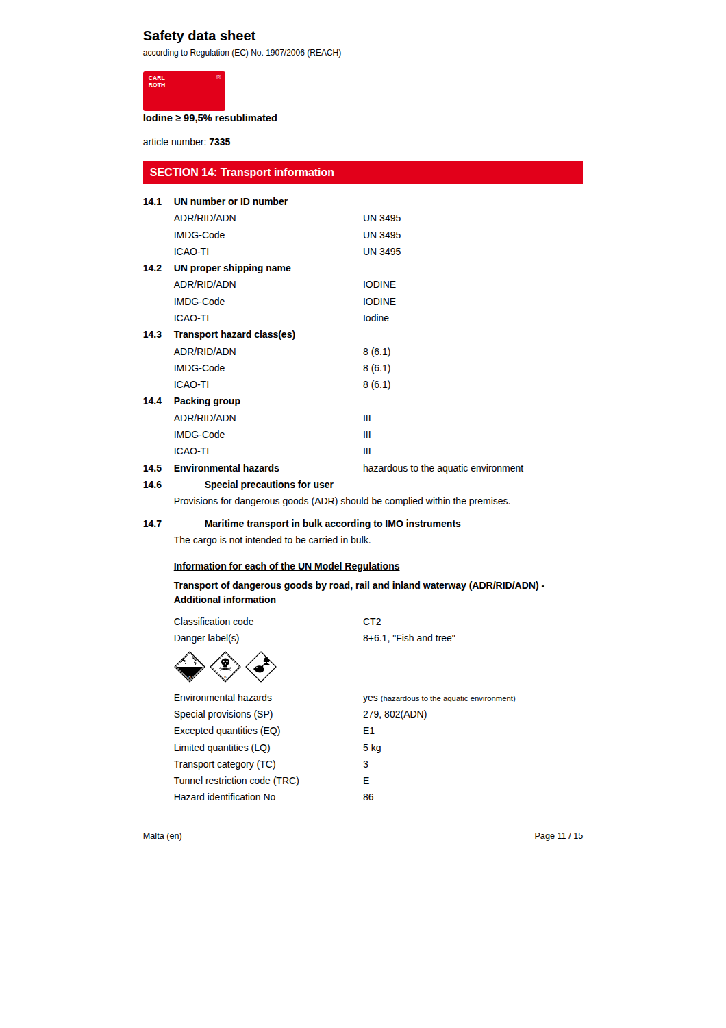Safety data sheet
according to Regulation (EC) No. 1907/2006 (REACH)
CARL
ROTH ®
Iodine ≥ 99,5% resublimated
article number: 7335
SECTION 14: Transport information
| 14.1 | UN number or ID number |
| | ADR/RID/ADN | UN 3495 |
| | IMDG-Code | UN 3495 |
| | ICAO-TI | UN 3495 |
| 14.2 | UN proper shipping name |
| | ADR/RID/ADN | IODINE |
| | IMDG-Code | IODINE |
| | ICAO-TI | Iodine |
| 14.3 | Transport hazard class(es) |
| | ADR/RID/ADN | 8 (6.1) |
| | IMDG-Code | 8 (6.1) |
| | ICAO-TI | 8 (6.1) |
| 14.4 | Packing group |
| | ADR/RID/ADN | III |
| | IMDG-Code | III |
| | ICAO-TI | III |
| 14.5 | Environmental hazards | hazardous to the aquatic environment |
| 14.6 | Special precautions for user |
Provisions for dangerous goods (ADR) should be complied within the premises.
| 14.7 | Maritime transport in bulk according to IMO instruments |
The cargo is not intended to be carried in bulk.
Information for each of the UN Model Regulations
Transport of dangerous goods by road, rail and inland waterway (ADR/RID/ADN) - Additional information
| | Classification code | CT2 |
| | Danger label(s) | 8+6.1, "Fish and tree" |
8
6
| | Environmental hazards | yes (hazardous to the aquatic environment) |
| | Special provisions (SP) | 279, 802(ADN) |
| | Excepted quantities (EQ) | E1 |
| | Limited quantities (LQ) | 5 kg |
| | Transport category (TC) | 3 |
| | Tunnel restriction code (TRC) | E |
| | Hazard identification No | 86 |
Malta (en) Page 11 / 15